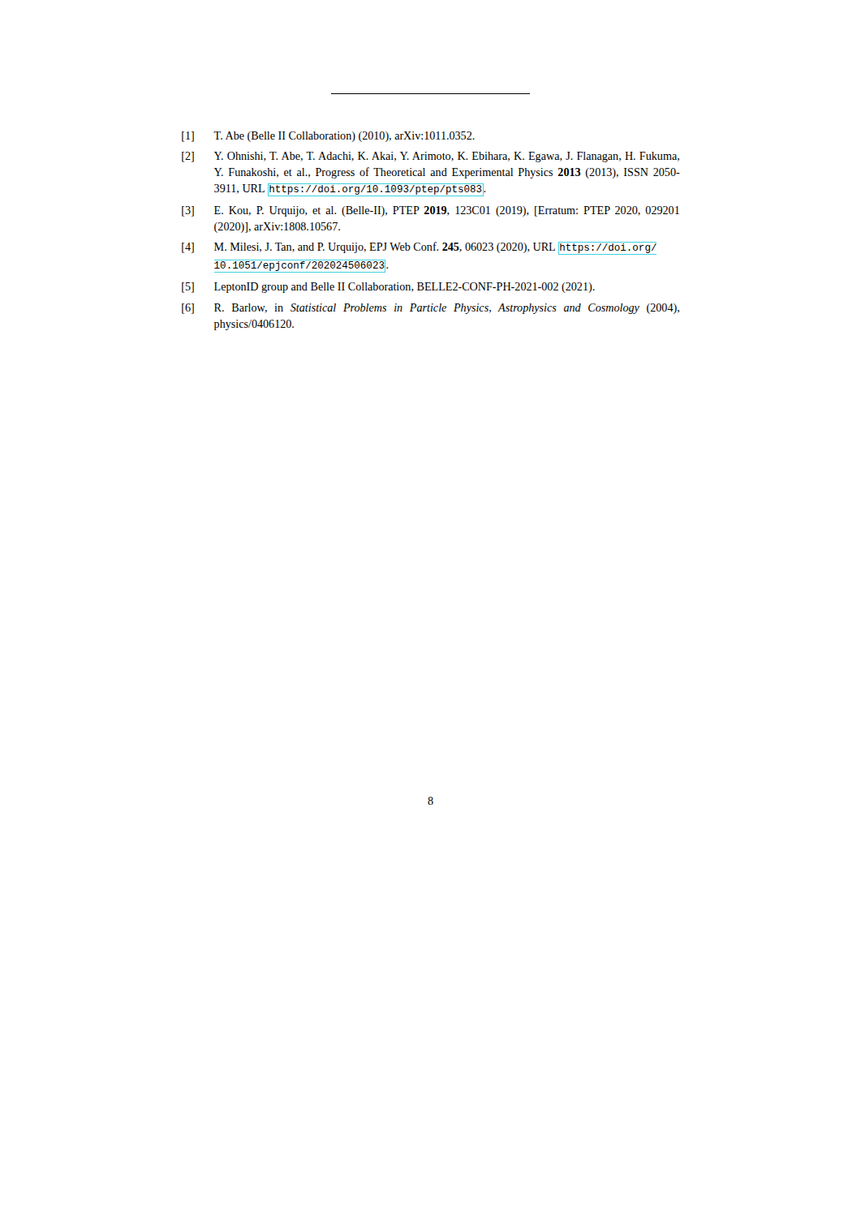[1] T. Abe (Belle II Collaboration) (2010), arXiv:1011.0352.
[2] Y. Ohnishi, T. Abe, T. Adachi, K. Akai, Y. Arimoto, K. Ebihara, K. Egawa, J. Flanagan, H. Fukuma, Y. Funakoshi, et al., Progress of Theoretical and Experimental Physics 2013 (2013), ISSN 2050-3911, URL https://doi.org/10.1093/ptep/pts083.
[3] E. Kou, P. Urquijo, et al. (Belle-II), PTEP 2019, 123C01 (2019), [Erratum: PTEP 2020, 029201 (2020)], arXiv:1808.10567.
[4] M. Milesi, J. Tan, and P. Urquijo, EPJ Web Conf. 245, 06023 (2020), URL https://doi.org/
10.1051/epjconf/202024506023.
[5] LeptonID group and Belle II Collaboration, BELLE2-CONF-PH-2021-002 (2021).
[6] R. Barlow, in Statistical Problems in Particle Physics, Astrophysics and Cosmology (2004), physics/0406120.
8